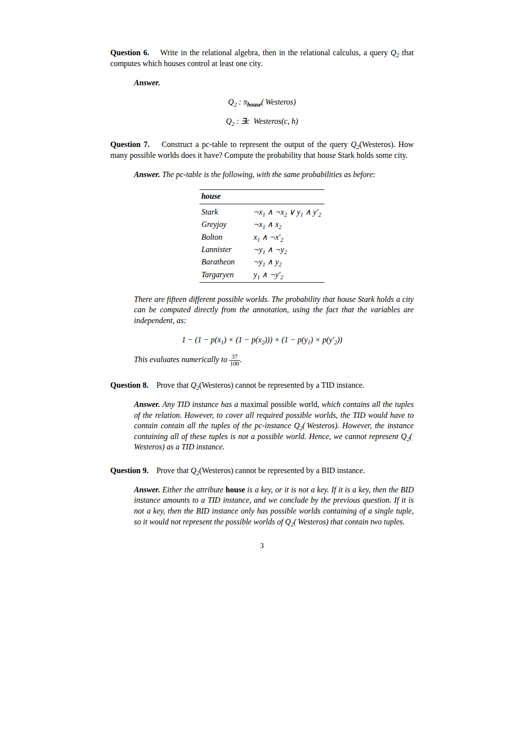Question 6. Write in the relational algebra, then in the relational calculus, a query Q2 that computes which houses control at least one city.
Answer.
Q2 : πhouse( Westeros)
Q2 : ∃c Westeros(c, h)
Question 7. Construct a pc-table to represent the output of the query Q2(Westeros). How many possible worlds does it have? Compute the probability that house Stark holds some city.
Answer. The pc-table is the following, with the same probabilities as before:
| house |
| --- |
| Stark | ¬x 1 ∧ ¬x 2 ∨ y 1 ∧ y′ 2 |
| Greyjoy | ¬x 1 ∧ x 2 |
| Bolton | x 1 ∧ ¬x′ 2 |
| Lannister | ¬y 1 ∧ ¬y 2 |
| Baratheon | ¬y 1 ∧ y 2 |
| Targaryen | y 1 ∧ ¬y′ 2 |
There are fifteen different possible worlds. The probability that house Stark holds a city can be computed directly from the annotation, using the fact that the variables are independent, as:
1 − (1 − p(x1) × (1 − p(x2))) × (1 − p(y1) × p(y′2))
This evaluates numerically to 37100.
Question 8. Prove that Q2(Westeros) cannot be represented by a TID instance.
Answer. Any TID instance has a maximal possible world, which contains all the tuples of the relation. However, to cover all required possible worlds, the TID would have to contain contain all the tuples of the pc-instance Q2( Westeros). However, the instance containing all of these tuples is not a possible world. Hence, we cannot represent Q2( Westeros) as a TID instance.
Question 9. Prove that Q2(Westeros) cannot be represented by a BID instance.
Answer. Either the attribute house is a key, or it is not a key. If it is a key, then the BID instance amounts to a TID instance, and we conclude by the previous question. If it is not a key, then the BID instance only has possible worlds containing of a single tuple, so it would not represent the possible worlds of Q2( Westeros) that contain two tuples.
3